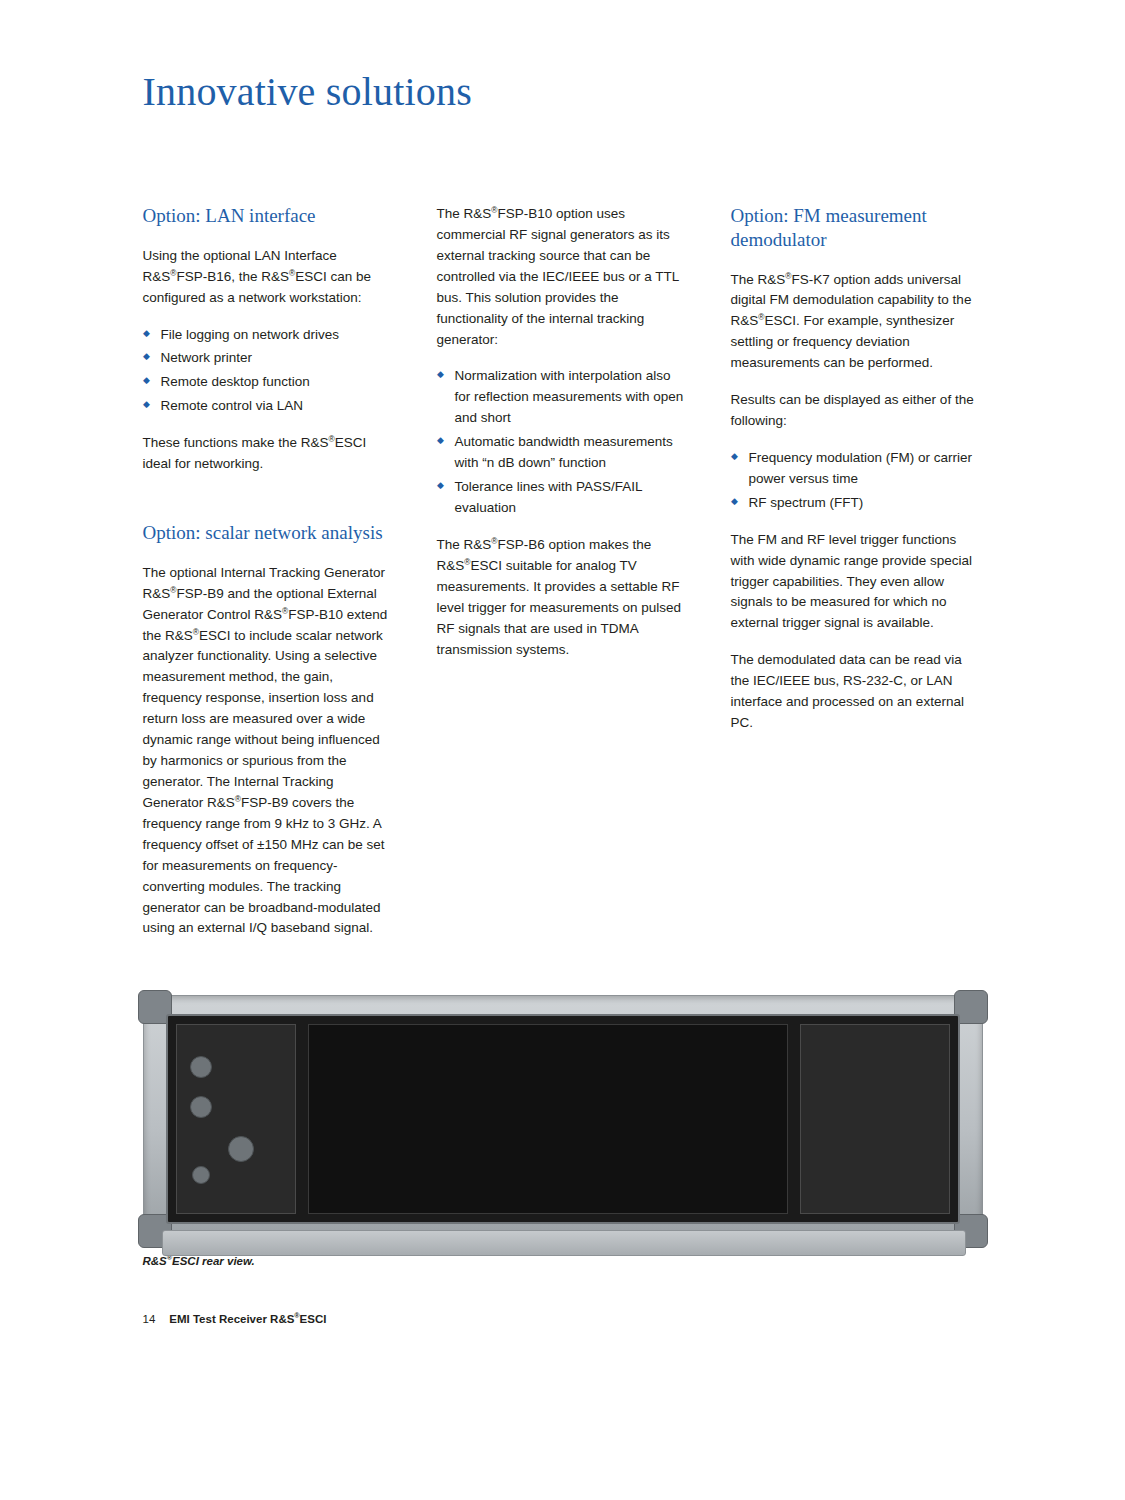Innovative solutions
Option: LAN interface
Using the optional LAN Interface R&S®FSP-B16, the R&S®ESCI can be configured as a network workstation:
File logging on network drives
Network printer
Remote desktop function
Remote control via LAN
These functions make the R&S®ESCI ideal for networking.
Option: scalar network analysis
The optional Internal Tracking Generator R&S®FSP-B9 and the optional External Generator Control R&S®FSP-B10 extend the R&S®ESCI to include scalar network analyzer functionality. Using a selective measurement method, the gain, frequency response, insertion loss and return loss are measured over a wide dynamic range without being influenced by harmonics or spurious from the generator. The Internal Tracking Generator R&S®FSP-B9 covers the frequency range from 9 kHz to 3 GHz. A frequency offset of ±150 MHz can be set for measurements on frequency-converting modules. The tracking generator can be broadband-modulated using an external I/Q baseband signal.
The R&S®FSP-B10 option uses commercial RF signal generators as its external tracking source that can be controlled via the IEC/IEEE bus or a TTL bus. This solution provides the functionality of the internal tracking generator:
Normalization with interpolation also for reflection measurements with open and short
Automatic bandwidth measurements with “n dB down” function
Tolerance lines with PASS/FAIL evaluation
The R&S®FSP-B6 option makes the R&S®ESCI suitable for analog TV measurements. It provides a settable RF level trigger for measurements on pulsed RF signals that are used in TDMA transmission systems.
Option: FM measurement demodulator
The R&S®FS-K7 option adds universal digital FM demodulation capability to the R&S®ESCI. For example, synthesizer settling or frequency deviation measurements can be performed.
Results can be displayed as either of the following:
Frequency modulation (FM) or carrier power versus time
RF spectrum (FFT)
The FM and RF level trigger functions with wide dynamic range provide special trigger capabilities. They even allow signals to be measured for which no external trigger signal is available.
The demodulated data can be read via the IEC/IEEE bus, RS-232-C, or LAN interface and processed on an external PC.
R&S®ESCI rear view.
14 EMI Test Receiver R&S®ESCI